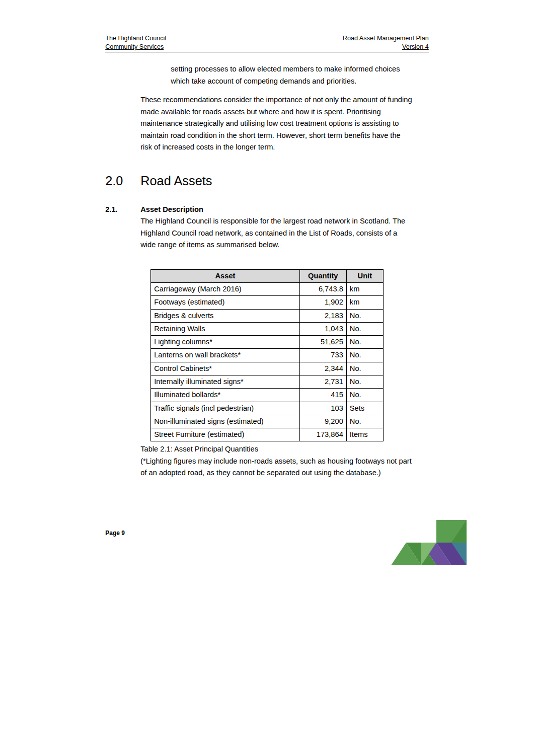The Highland Council
Community Services
Road Asset Management Plan
Version 4
setting processes to allow elected members to make informed choices which take account of competing demands and priorities.
These recommendations consider the importance of not only the amount of funding made available for roads assets but where and how it is spent. Prioritising maintenance strategically and utilising low cost treatment options is assisting to maintain road condition in the short term. However, short term benefits have the risk of increased costs in the longer term.
2.0 Road Assets
2.1.
Asset Description
The Highland Council is responsible for the largest road network in Scotland. The Highland Council road network, as contained in the List of Roads, consists of a wide range of items as summarised below.
| Asset | Quantity | Unit |
| --- | --- | --- |
| Carriageway (March 2016) | 6,743.8 | km |
| Footways (estimated) | 1,902 | km |
| Bridges & culverts | 2,183 | No. |
| Retaining Walls | 1,043 | No. |
| Lighting columns* | 51,625 | No. |
| Lanterns on wall brackets* | 733 | No. |
| Control Cabinets* | 2,344 | No. |
| Internally illuminated signs* | 2,731 | No. |
| Illuminated bollards* | 415 | No. |
| Traffic signals (incl pedestrian) | 103 | Sets |
| Non-illuminated signs (estimated) | 9,200 | No. |
| Street Furniture (estimated) | 173,864 | Items |
Table 2.1: Asset Principal Quantities
(*Lighting figures may include non-roads assets, such as housing footways not part of an adopted road, as they cannot be separated out using the database.)
Page 9